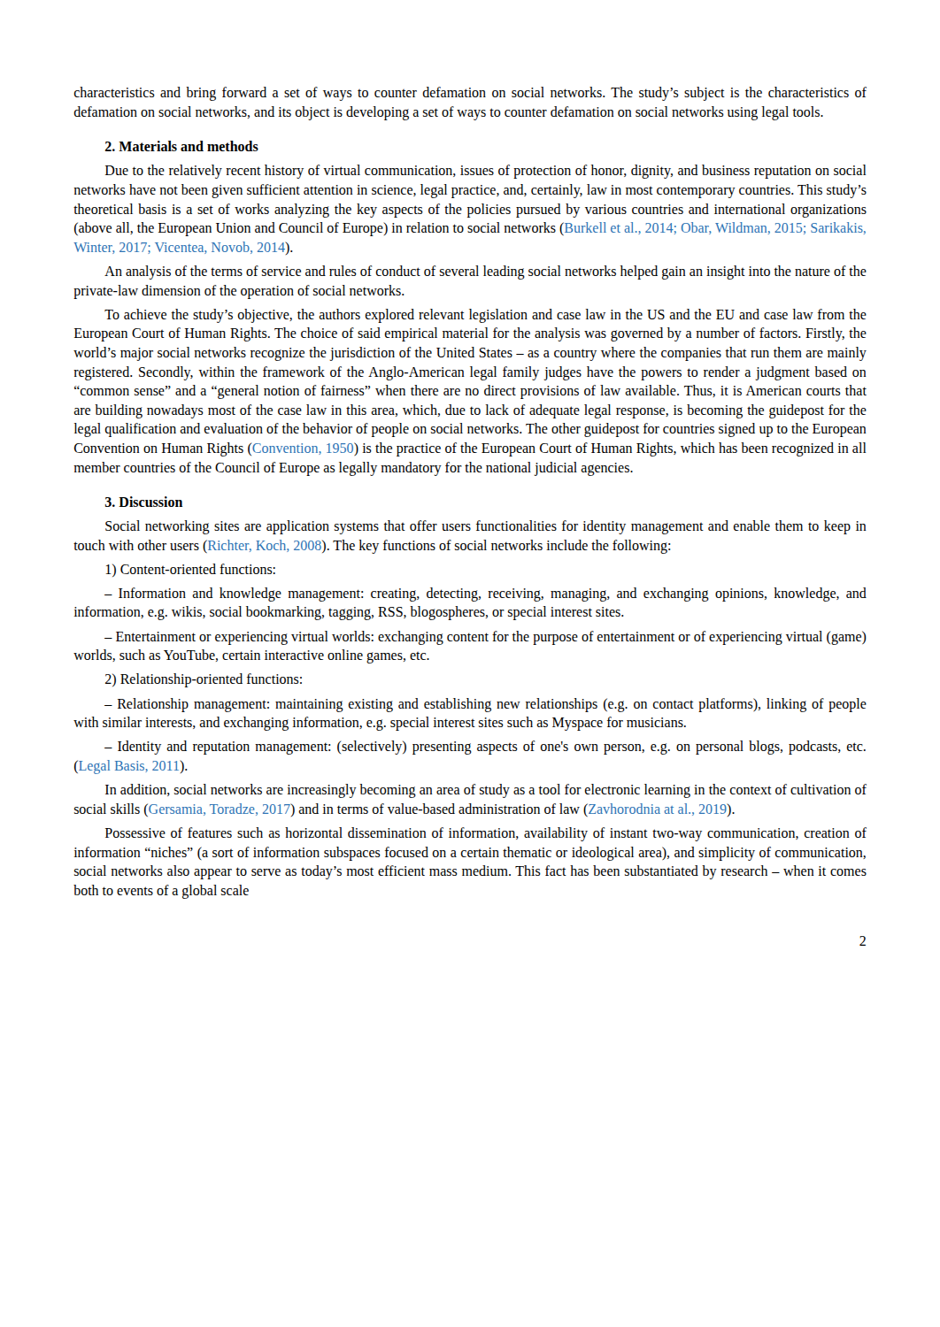characteristics and bring forward a set of ways to counter defamation on social networks. The study’s subject is the characteristics of defamation on social networks, and its object is developing a set of ways to counter defamation on social networks using legal tools.
2. Materials and methods
Due to the relatively recent history of virtual communication, issues of protection of honor, dignity, and business reputation on social networks have not been given sufficient attention in science, legal practice, and, certainly, law in most contemporary countries. This study’s theoretical basis is a set of works analyzing the key aspects of the policies pursued by various countries and international organizations (above all, the European Union and Council of Europe) in relation to social networks (Burkell et al., 2014; Obar, Wildman, 2015; Sarikakis, Winter, 2017; Vicentea, Novob, 2014).
An analysis of the terms of service and rules of conduct of several leading social networks helped gain an insight into the nature of the private-law dimension of the operation of social networks.
To achieve the study’s objective, the authors explored relevant legislation and case law in the US and the EU and case law from the European Court of Human Rights. The choice of said empirical material for the analysis was governed by a number of factors. Firstly, the world’s major social networks recognize the jurisdiction of the United States – as a country where the companies that run them are mainly registered. Secondly, within the framework of the Anglo-American legal family judges have the powers to render a judgment based on “common sense” and a “general notion of fairness” when there are no direct provisions of law available. Thus, it is American courts that are building nowadays most of the case law in this area, which, due to lack of adequate legal response, is becoming the guidepost for the legal qualification and evaluation of the behavior of people on social networks. The other guidepost for countries signed up to the European Convention on Human Rights (Convention, 1950) is the practice of the European Court of Human Rights, which has been recognized in all member countries of the Council of Europe as legally mandatory for the national judicial agencies.
3. Discussion
Social networking sites are application systems that offer users functionalities for identity management and enable them to keep in touch with other users (Richter, Koch, 2008). The key functions of social networks include the following:
1) Content-oriented functions:
– Information and knowledge management: creating, detecting, receiving, managing, and exchanging opinions, knowledge, and information, e.g. wikis, social bookmarking, tagging, RSS, blogospheres, or special interest sites.
– Entertainment or experiencing virtual worlds: exchanging content for the purpose of entertainment or of experiencing virtual (game) worlds, such as YouTube, certain interactive online games, etc.
2) Relationship-oriented functions:
– Relationship management: maintaining existing and establishing new relationships (e.g. on contact platforms), linking of people with similar interests, and exchanging information, e.g. special interest sites such as Myspace for musicians.
– Identity and reputation management: (selectively) presenting aspects of one's own person, e.g. on personal blogs, podcasts, etc. (Legal Basis, 2011).
In addition, social networks are increasingly becoming an area of study as a tool for electronic learning in the context of cultivation of social skills (Gersamia, Toradze, 2017) and in terms of value-based administration of law (Zavhorodnia at al., 2019).
Possessive of features such as horizontal dissemination of information, availability of instant two-way communication, creation of information “niches” (a sort of information subspaces focused on a certain thematic or ideological area), and simplicity of communication, social networks also appear to serve as today’s most efficient mass medium. This fact has been substantiated by research – when it comes both to events of a global scale
2